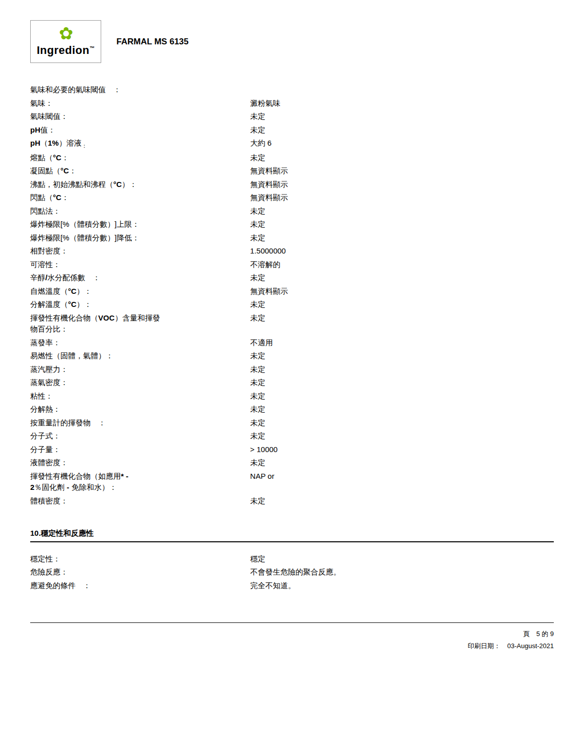✿
Ingredion™
FARMAL MS 6135
| 氣味和必要的氣味閾值 ： | |
| 氣味： | 澱粉氣味 |
| 氣味閾值： | 未定 |
| pH 值： | 未定 |
| pH （ 1% ）溶液 ： | 大約 6 |
| 熔點（ °C ： | 未定 |
| 凝固點（ °C ： | 無資料顯示 |
| 沸點，初始沸點和沸程（ °C ）： | 無資料顯示 |
| 閃點（ °C ： | 無資料顯示 |
| 閃點法： | 未定 |
| 爆炸極限[%（體積分數）]上限： | 未定 |
| 爆炸極限[%（體積分數）]降低： | 未定 |
| 相對密度： | 1.5000000 |
| 可溶性： | 不溶解的 |
| 辛醇 / 水分配係數 ： | 未定 |
| 自燃溫度（ °C ）： | 無資料顯示 |
| 分解溫度（ °C ）： | 未定 |
| 揮發性有機化合物（ VOC ）含量和揮發 物百分比： | 未定 |
| 蒸發率： | 不適用 |
| 易燃性（固體，氣體）： | 未定 |
| 蒸汽壓力： | 未定 |
| 蒸氣密度： | 未定 |
| 粘性： | 未定 |
| 分解熱： | 未定 |
| 按重量計的揮發物 ： | 未定 |
| 分子式： | 未定 |
| 分子量： | > 10000 |
| 液體密度： | 未定 |
| 揮發性有機化合物（如應用 * - 2 ％固化劑 - 免除和水）： | NAP or |
| 體積密度： | 未定 |
10.穩定性和反應性
| 穩定性： | 穩定 |
| 危險反應： | 不會發生危險的聚合反應。 |
| 應避免的條件 ： | 完全不知道。 |
頁　5 的 9
印刷日期：　03-August-2021